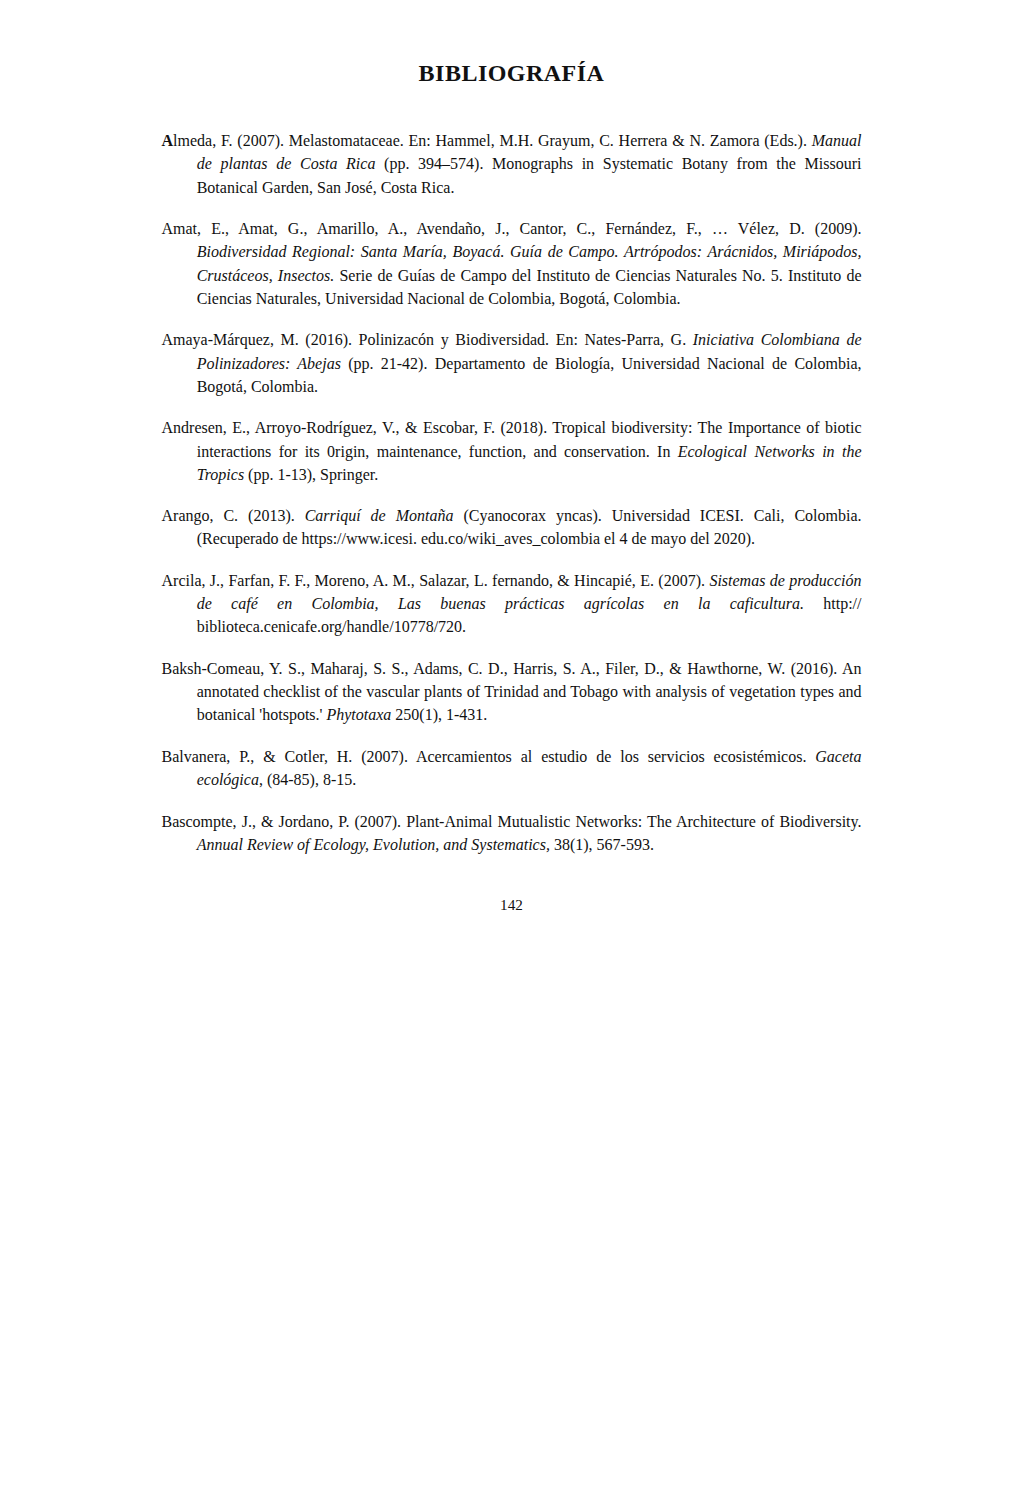BIBLIOGRAFÍA
Almeda, F. (2007). Melastomataceae. En: Hammel, M.H. Grayum, C. Herrera & N. Zamora (Eds.). Manual de plantas de Costa Rica (pp. 394–574). Monographs in Systematic Botany from the Missouri Botanical Garden, San José, Costa Rica.
Amat, E., Amat, G., Amarillo, A., Avendaño, J., Cantor, C., Fernández, F., … Vélez, D. (2009). Biodiversidad Regional: Santa María, Boyacá. Guía de Campo. Artrópodos: Arácnidos, Miriápodos, Crustáceos, Insectos. Serie de Guías de Campo del Instituto de Ciencias Naturales No. 5. Instituto de Ciencias Naturales, Universidad Nacional de Colombia, Bogotá, Colombia.
Amaya-Márquez, M. (2016). Polinizacón y Biodiversidad. En: Nates-Parra, G. Iniciativa Colombiana de Polinizadores: Abejas (pp. 21-42). Departamento de Biología, Universidad Nacional de Colombia, Bogotá, Colombia.
Andresen, E., Arroyo-Rodríguez, V., & Escobar, F. (2018). Tropical biodiversity: The Importance of biotic interactions for its 0rigin, maintenance, function, and conservation. In Ecological Networks in the Tropics (pp. 1-13), Springer.
Arango, C. (2013). Carriquí de Montaña (Cyanocorax yncas). Universidad ICESI. Cali, Colombia. (Recuperado de https://www.icesi. edu.co/wiki_aves_colombia el 4 de mayo del 2020).
Arcila, J., Farfan, F. F., Moreno, A. M., Salazar, L. fernando, & Hincapié, E. (2007). Sistemas de producción de café en Colombia, Las buenas prácticas agrícolas en la caficultura. http:// biblioteca.cenicafe.org/handle/10778/720.
Baksh-Comeau, Y. S., Maharaj, S. S., Adams, C. D., Harris, S. A., Filer, D., & Hawthorne, W. (2016). An annotated checklist of the vascular plants of Trinidad and Tobago with analysis of vegetation types and botanical 'hotspots.' Phytotaxa 250(1), 1-431.
Balvanera, P., & Cotler, H. (2007). Acercamientos al estudio de los servicios ecosistémicos. Gaceta ecológica, (84-85), 8-15.
Bascompte, J., & Jordano, P. (2007). Plant-Animal Mutualistic Networks: The Architecture of Biodiversity. Annual Review of Ecology, Evolution, and Systematics, 38(1), 567-593.
142